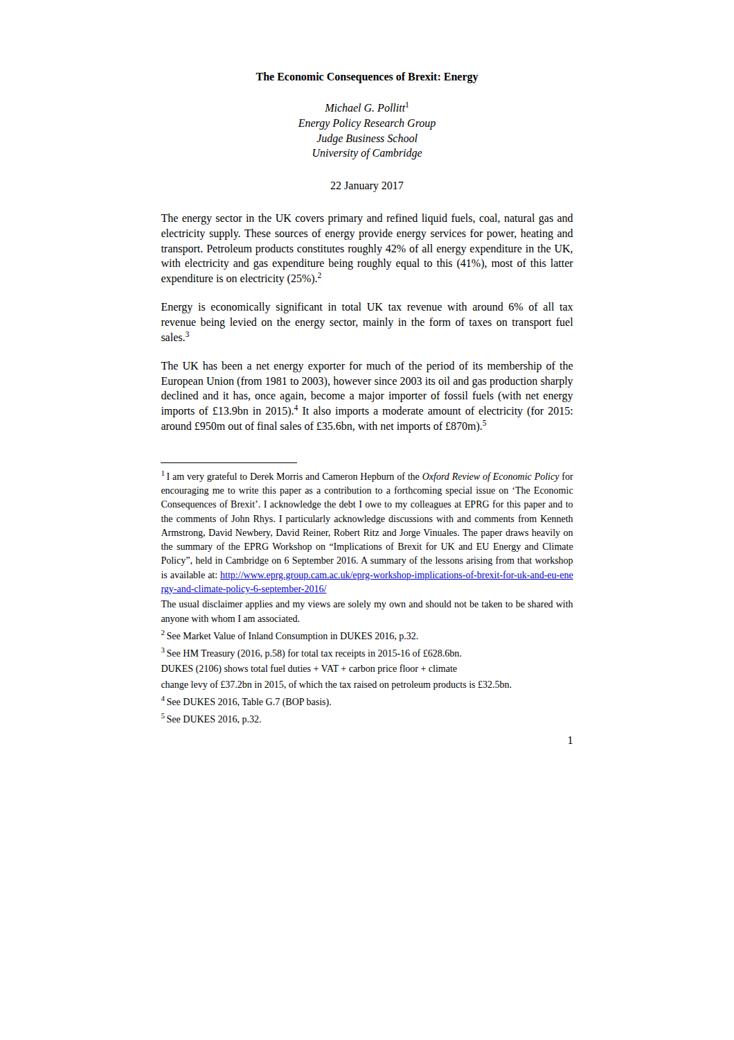The Economic Consequences of Brexit: Energy
Michael G. Pollitt1
Energy Policy Research Group
Judge Business School
University of Cambridge
22 January 2017
The energy sector in the UK covers primary and refined liquid fuels, coal, natural gas and electricity supply. These sources of energy provide energy services for power, heating and transport. Petroleum products constitutes roughly 42% of all energy expenditure in the UK, with electricity and gas expenditure being roughly equal to this (41%), most of this latter expenditure is on electricity (25%).2
Energy is economically significant in total UK tax revenue with around 6% of all tax revenue being levied on the energy sector, mainly in the form of taxes on transport fuel sales.3
The UK has been a net energy exporter for much of the period of its membership of the European Union (from 1981 to 2003), however since 2003 its oil and gas production sharply declined and it has, once again, become a major importer of fossil fuels (with net energy imports of £13.9bn in 2015).4 It also imports a moderate amount of electricity (for 2015: around £950m out of final sales of £35.6bn, with net imports of £870m).5
1 I am very grateful to Derek Morris and Cameron Hepburn of the Oxford Review of Economic Policy for encouraging me to write this paper as a contribution to a forthcoming special issue on ‘The Economic Consequences of Brexit’. I acknowledge the debt I owe to my colleagues at EPRG for this paper and to the comments of John Rhys. I particularly acknowledge discussions with and comments from Kenneth Armstrong, David Newbery, David Reiner, Robert Ritz and Jorge Vinuales. The paper draws heavily on the summary of the EPRG Workshop on “Implications of Brexit for UK and EU Energy and Climate Policy”, held in Cambridge on 6 September 2016. A summary of the lessons arising from that workshop is available at: http://www.eprg.group.cam.ac.uk/eprg-workshop-implications-of-brexit-for-uk-and-eu-energy-and-climate-policy-6-september-2016/
The usual disclaimer applies and my views are solely my own and should not be taken to be shared with anyone with whom I am associated.
2 See Market Value of Inland Consumption in DUKES 2016, p.32.
3 See HM Treasury (2016, p.58) for total tax receipts in 2015-16 of £628.6bn.
DUKES (2106) shows total fuel duties + VAT + carbon price floor + climate
change levy of £37.2bn in 2015, of which the tax raised on petroleum products is £32.5bn.
4 See DUKES 2016, Table G.7 (BOP basis).
5 See DUKES 2016, p.32.
1